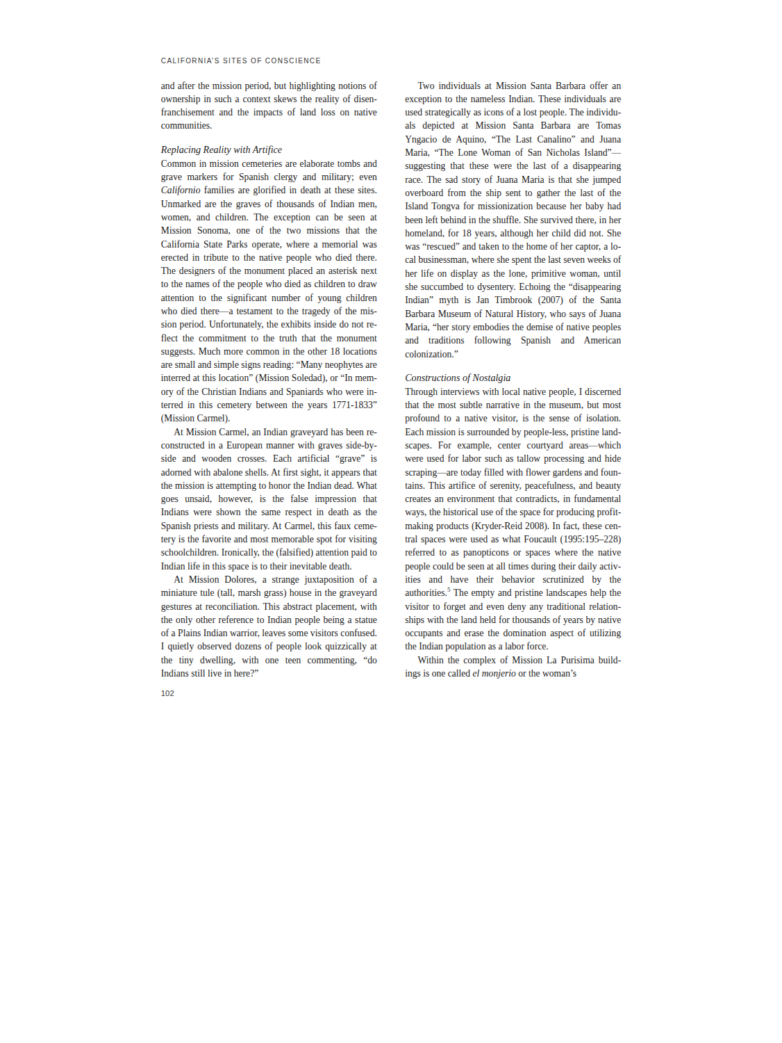California’s Sites of Conscience
and after the mission period, but highlighting notions of ownership in such a context skews the reality of disenfranchisement and the impacts of land loss on native communities.
Replacing Reality with Artifice
Common in mission cemeteries are elaborate tombs and grave markers for Spanish clergy and military; even Californio families are glorified in death at these sites. Unmarked are the graves of thousands of Indian men, women, and children. The exception can be seen at Mission Sonoma, one of the two missions that the California State Parks operate, where a memorial was erected in tribute to the native people who died there. The designers of the monument placed an asterisk next to the names of the people who died as children to draw attention to the significant number of young children who died there—a testament to the tragedy of the mission period. Unfortunately, the exhibits inside do not reflect the commitment to the truth that the monument suggests. Much more common in the other 18 locations are small and simple signs reading: “Many neophytes are interred at this location” (Mission Soledad), or “In memory of the Christian Indians and Spaniards who were interred in this cemetery between the years 1771-1833” (Mission Carmel).
At Mission Carmel, an Indian graveyard has been reconstructed in a European manner with graves side-by-side and wooden crosses. Each artificial “grave” is adorned with abalone shells. At first sight, it appears that the mission is attempting to honor the Indian dead. What goes unsaid, however, is the false impression that Indians were shown the same respect in death as the Spanish priests and military. At Carmel, this faux cemetery is the favorite and most memorable spot for visiting schoolchildren. Ironically, the (falsified) attention paid to Indian life in this space is to their inevitable death.
At Mission Dolores, a strange juxtaposition of a miniature tule (tall, marsh grass) house in the graveyard gestures at reconciliation. This abstract placement, with the only other reference to Indian people being a statue of a Plains Indian warrior, leaves some visitors confused. I quietly observed dozens of people look quizzically at the tiny dwelling, with one teen commenting, “do Indians still live in here?”
Two individuals at Mission Santa Barbara offer an exception to the nameless Indian. These individuals are used strategically as icons of a lost people. The individuals depicted at Mission Santa Barbara are Tomas Yngacio de Aquino, “The Last Canalino” and Juana Maria, “The Lone Woman of San Nicholas Island”—suggesting that these were the last of a disappearing race. The sad story of Juana Maria is that she jumped overboard from the ship sent to gather the last of the Island Tongva for missionization because her baby had been left behind in the shuffle. She survived there, in her homeland, for 18 years, although her child did not. She was “rescued” and taken to the home of her captor, a local businessman, where she spent the last seven weeks of her life on display as the lone, primitive woman, until she succumbed to dysentery. Echoing the “disappearing Indian” myth is Jan Timbrook (2007) of the Santa Barbara Museum of Natural History, who says of Juana Maria, “her story embodies the demise of native peoples and traditions following Spanish and American colonization.”
Constructions of Nostalgia
Through interviews with local native people, I discerned that the most subtle narrative in the museum, but most profound to a native visitor, is the sense of isolation. Each mission is surrounded by people-less, pristine landscapes. For example, center courtyard areas—which were used for labor such as tallow processing and hide scraping—are today filled with flower gardens and fountains. This artifice of serenity, peacefulness, and beauty creates an environment that contradicts, in fundamental ways, the historical use of the space for producing profit-making products (Kryder-Reid 2008). In fact, these central spaces were used as what Foucault (1995:195–228) referred to as panopticons or spaces where the native people could be seen at all times during their daily activities and have their behavior scrutinized by the authorities.5 The empty and pristine landscapes help the visitor to forget and even deny any traditional relationships with the land held for thousands of years by native occupants and erase the domination aspect of utilizing the Indian population as a labor force.
Within the complex of Mission La Purisima buildings is one called el monjerio or the woman’s
102